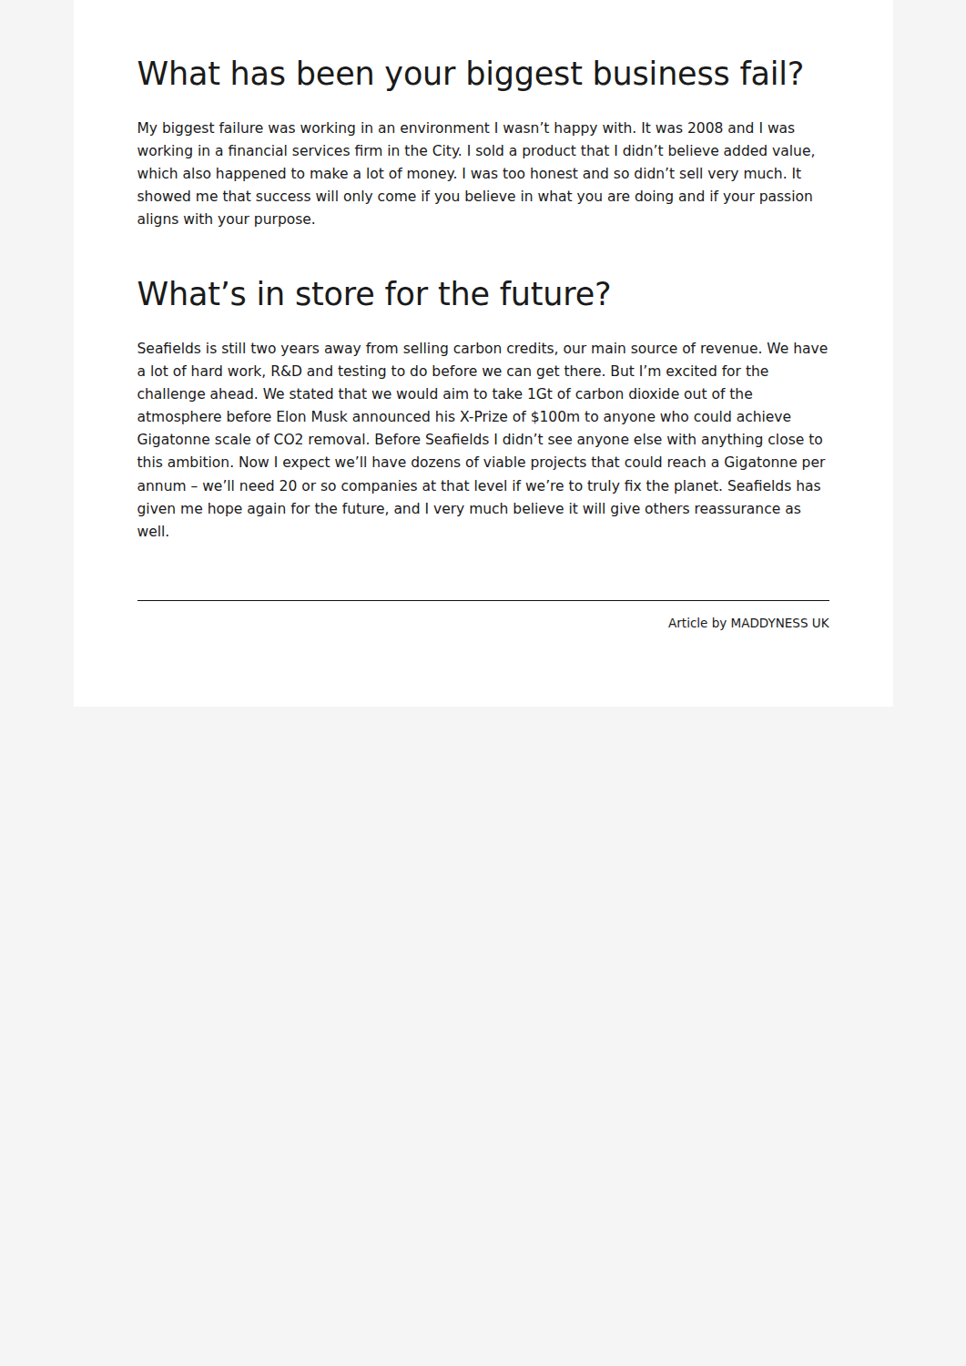What has been your biggest business fail?
My biggest failure was working in an environment I wasn’t happy with. It was 2008 and I was working in a financial services firm in the City. I sold a product that I didn’t believe added value, which also happened to make a lot of money. I was too honest and so didn’t sell very much. It showed me that success will only come if you believe in what you are doing and if your passion aligns with your purpose.
What’s in store for the future?
Seafields is still two years away from selling carbon credits, our main source of revenue. We have a lot of hard work, R&D and testing to do before we can get there. But I’m excited for the challenge ahead. We stated that we would aim to take 1Gt of carbon dioxide out of the atmosphere before Elon Musk announced his X-Prize of $100m to anyone who could achieve Gigatonne scale of CO2 removal. Before Seafields I didn’t see anyone else with anything close to this ambition. Now I expect we’ll have dozens of viable projects that could reach a Gigatonne per annum – we’ll need 20 or so companies at that level if we’re to truly fix the planet. Seafields has given me hope again for the future, and I very much believe it will give others reassurance as well.
Article by MADDYNESS UK